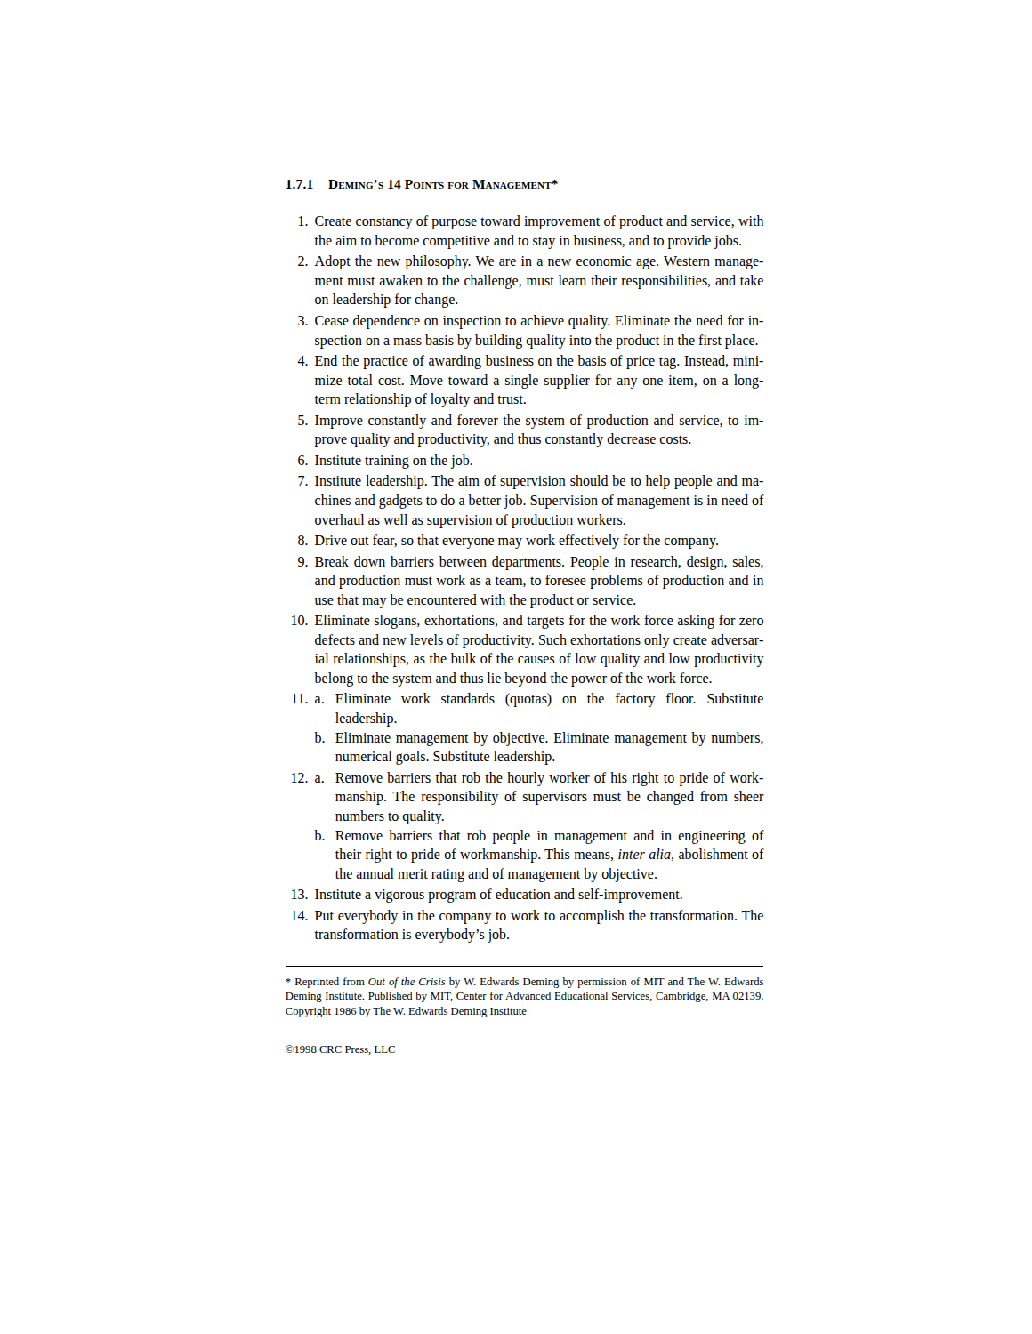1.7.1 DEMING’S 14 POINTS FOR MANAGEMENT*
Create constancy of purpose toward improvement of product and service, with the aim to become competitive and to stay in business, and to provide jobs.
Adopt the new philosophy. We are in a new economic age. Western management must awaken to the challenge, must learn their responsibilities, and take on leadership for change.
Cease dependence on inspection to achieve quality. Eliminate the need for inspection on a mass basis by building quality into the product in the first place.
End the practice of awarding business on the basis of price tag. Instead, minimize total cost. Move toward a single supplier for any one item, on a long-term relationship of loyalty and trust.
Improve constantly and forever the system of production and service, to improve quality and productivity, and thus constantly decrease costs.
Institute training on the job.
Institute leadership. The aim of supervision should be to help people and machines and gadgets to do a better job. Supervision of management is in need of overhaul as well as supervision of production workers.
Drive out fear, so that everyone may work effectively for the company.
Break down barriers between departments. People in research, design, sales, and production must work as a team, to foresee problems of production and in use that may be encountered with the product or service.
Eliminate slogans, exhortations, and targets for the work force asking for zero defects and new levels of productivity. Such exhortations only create adversarial relationships, as the bulk of the causes of low quality and low productivity belong to the system and thus lie beyond the power of the work force.
Eliminate work standards (quotas) on the factory floor. Substitute leadership.
Eliminate management by objective. Eliminate management by numbers, numerical goals. Substitute leadership.
Remove barriers that rob the hourly worker of his right to pride of workmanship. The responsibility of supervisors must be changed from sheer numbers to quality.
Remove barriers that rob people in management and in engineering of their right to pride of workmanship. This means, inter alia, abolishment of the annual merit rating and of management by objective.
Institute a vigorous program of education and self-improvement.
Put everybody in the company to work to accomplish the transformation. The transformation is everybody’s job.
* Reprinted from Out of the Crisis by W. Edwards Deming by permission of MIT and The W. Edwards Deming Institute. Published by MIT, Center for Advanced Educational Services, Cambridge, MA 02139. Copyright 1986 by The W. Edwards Deming Institute
©1998 CRC Press, LLC